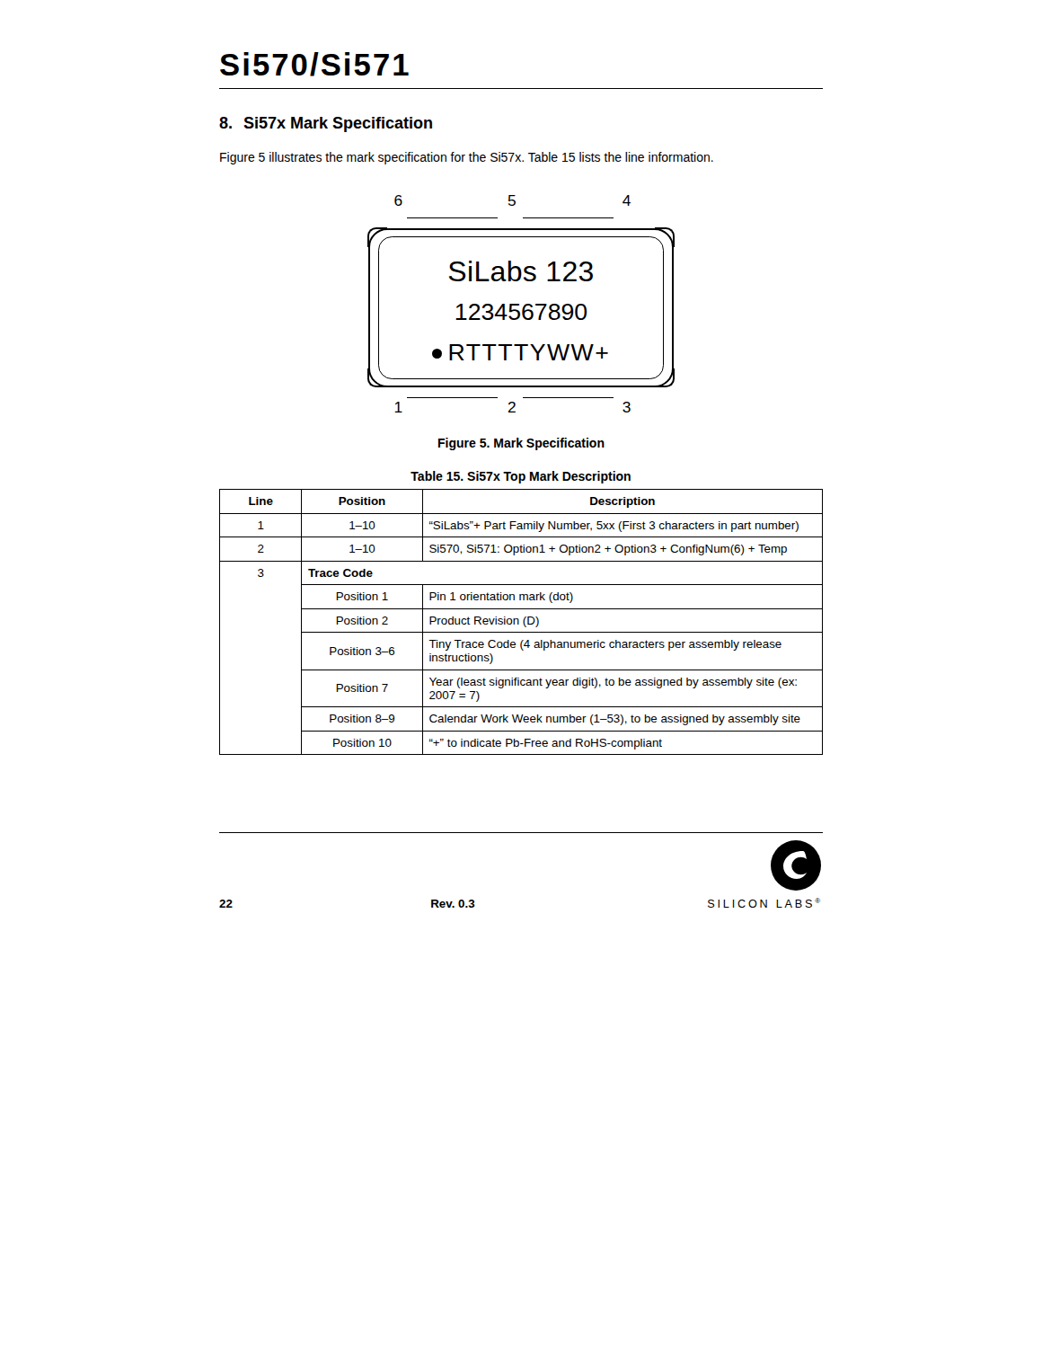Si570/Si571
8. Si57x Mark Specification
Figure 5 illustrates the mark specification for the Si57x. Table 15 lists the line information.
6 5 4
SiLabs 123
1234567890
RTTTTYWW+
1 2 3
Figure 5. Mark Specification
Table 15. Si57x Top Mark Description
| Line | Position | Description |
| --- | --- | --- |
| 1 | 1–10 | “SiLabs”+ Part Family Number, 5xx (First 3 characters in part number) |
| 2 | 1–10 | Si570, Si571: Option1 + Option2 + Option3 + ConfigNum(6) + Temp |
| 3 | Trace Code |
| Position 1 | Pin 1 orientation mark (dot) |
| Position 2 | Product Revision (D) |
| Position 3–6 | Tiny Trace Code (4 alphanumeric characters per assembly release instructions) |
| Position 7 | Year (least significant year digit), to be assigned by assembly site (ex: 2007 = 7) |
| Position 8–9 | Calendar Work Week number (1–53), to be assigned by assembly site |
| Position 10 | “+” to indicate Pb-Free and RoHS-compliant |
22
Rev. 0.3
SILICON LABS®